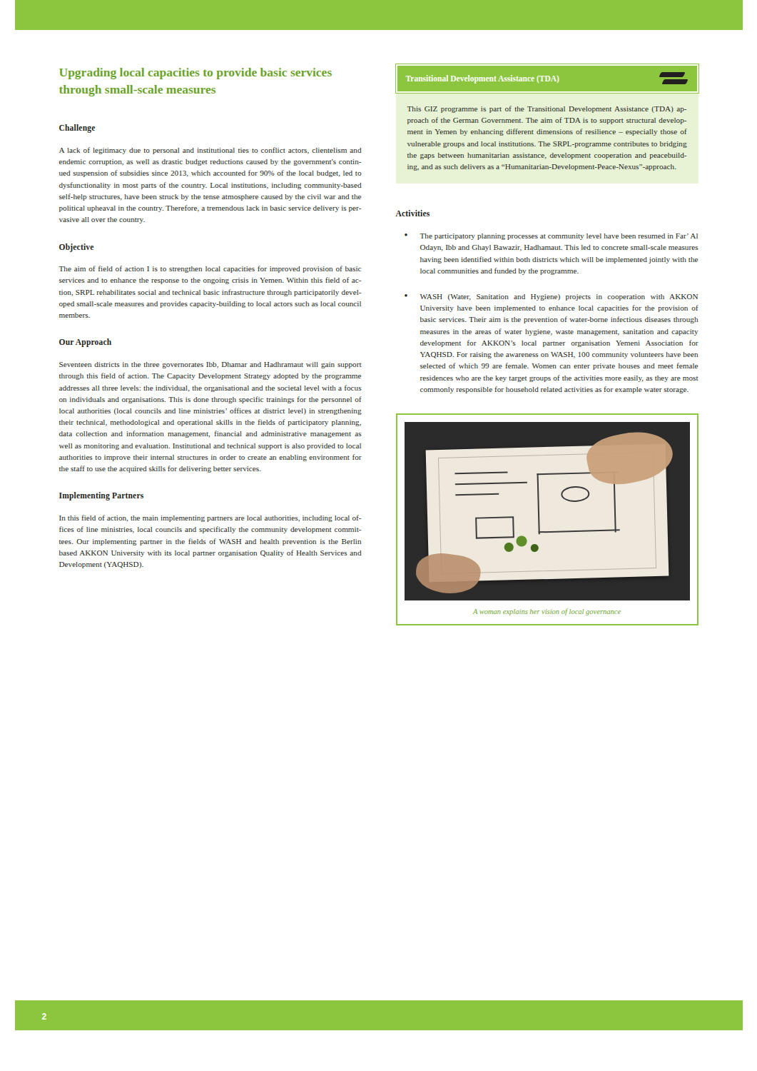Upgrading local capacities to provide basic services through small-scale measures
Challenge
A lack of legitimacy due to personal and institutional ties to conflict actors, clientelism and endemic corruption, as well as drastic budget reductions caused by the government's continued suspension of subsidies since 2013, which accounted for 90% of the local budget, led to dysfunctionality in most parts of the country. Local institutions, including community-based self-help structures, have been struck by the tense atmosphere caused by the civil war and the political upheaval in the country. Therefore, a tremendous lack in basic service delivery is pervasive all over the country.
Objective
The aim of field of action I is to strengthen local capacities for improved provision of basic services and to enhance the response to the ongoing crisis in Yemen. Within this field of action, SRPL rehabilitates social and technical basic infrastructure through participatorily developed small-scale measures and provides capacity-building to local actors such as local council members.
Our Approach
Seventeen districts in the three governorates Ibb, Dhamar and Hadhramaut will gain support through this field of action. The Capacity Development Strategy adopted by the programme addresses all three levels: the individual, the organisational and the societal level with a focus on individuals and organisations. This is done through specific trainings for the personnel of local authorities (local councils and line ministries’ offices at district level) in strengthening their technical, methodological and operational skills in the fields of participatory planning, data collection and information management, financial and administrative management as well as monitoring and evaluation. Institutional and technical support is also provided to local authorities to improve their internal structures in order to create an enabling environment for the staff to use the acquired skills for delivering better services.
Implementing Partners
In this field of action, the main implementing partners are local authorities, including local offices of line ministries, local councils and specifically the community development committees. Our implementing partner in the fields of WASH and health prevention is the Berlin based AKKON University with its local partner organisation Quality of Health Services and Development (YAQHSD).
Transitional Development Assistance (TDA)
This GIZ programme is part of the Transitional Development Assistance (TDA) approach of the German Government. The aim of TDA is to support structural development in Yemen by enhancing different dimensions of resilience – especially those of vulnerable groups and local institutions. The SRPL-programme contributes to bridging the gaps between humanitarian assistance, development cooperation and peacebuilding, and as such delivers as a “Humanitarian-Development-Peace-Nexus”-approach.
Activities
The participatory planning processes at community level have been resumed in Far’ Al Odayn, Ibb and Ghayl Bawazir, Hadhamaut. This led to concrete small-scale measures having been identified within both districts which will be implemented jointly with the local communities and funded by the programme.
WASH (Water, Sanitation and Hygiene) projects in cooperation with AKKON University have been implemented to enhance local capacities for the provision of basic services. Their aim is the prevention of water-borne infectious diseases through measures in the areas of water hygiene, waste management, sanitation and capacity development for AKKON’s local partner organisation Yemeni Association for YAQHSD. For raising the awareness on WASH, 100 community volunteers have been selected of which 99 are female. Women can enter private houses and meet female residences who are the key target groups of the activities more easily, as they are most commonly responsible for household related activities as for example water storage.
A woman explains her vision of local governance
2